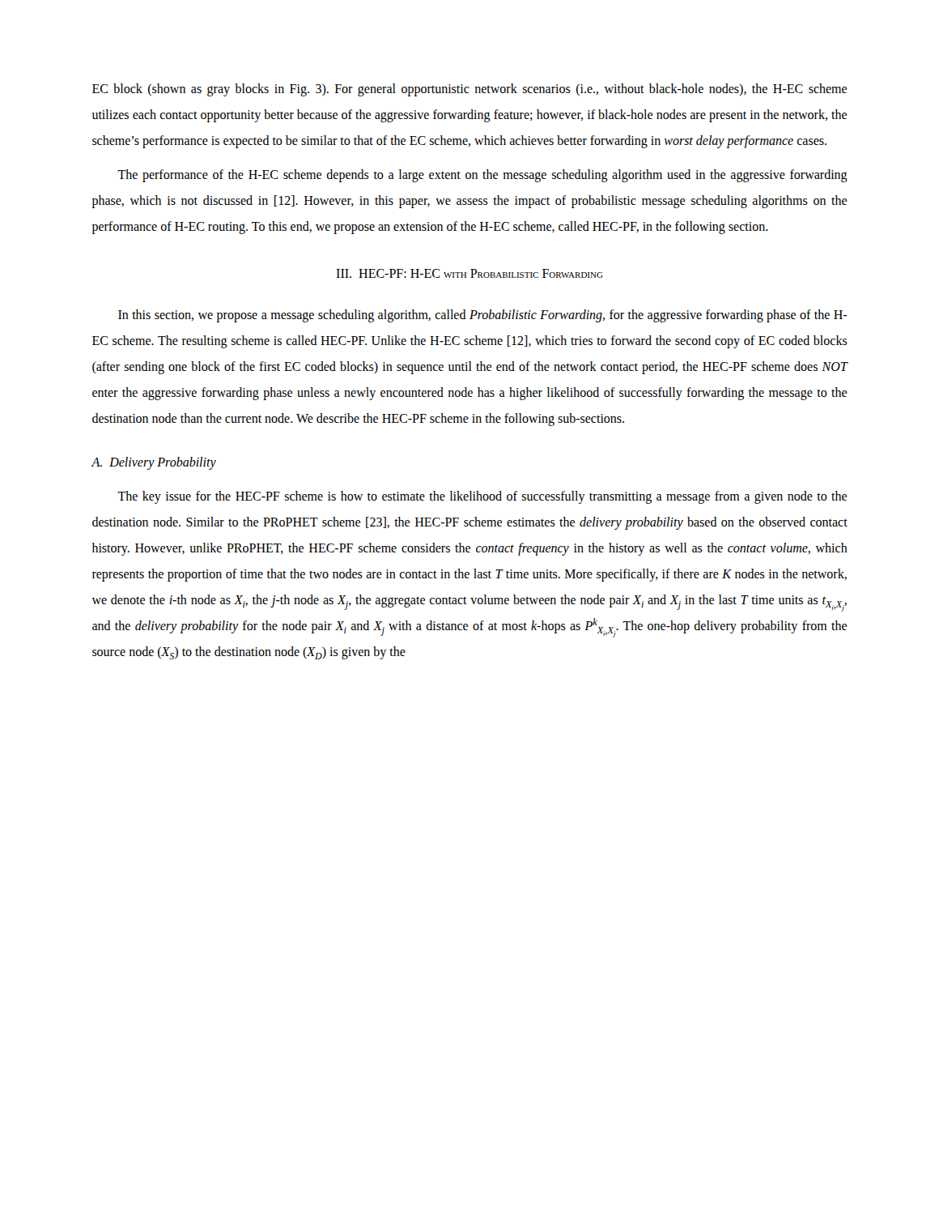EC block (shown as gray blocks in Fig. 3). For general opportunistic network scenarios (i.e., without black-hole nodes), the H-EC scheme utilizes each contact opportunity better because of the aggressive forwarding feature; however, if black-hole nodes are present in the network, the scheme’s performance is expected to be similar to that of the EC scheme, which achieves better forwarding in worst delay performance cases.
The performance of the H-EC scheme depends to a large extent on the message scheduling algorithm used in the aggressive forwarding phase, which is not discussed in [12]. However, in this paper, we assess the impact of probabilistic message scheduling algorithms on the performance of H-EC routing. To this end, we propose an extension of the H-EC scheme, called HEC-PF, in the following section.
III. HEC-PF: H-EC with Probabilistic Forwarding
In this section, we propose a message scheduling algorithm, called Probabilistic Forwarding, for the aggressive forwarding phase of the H-EC scheme. The resulting scheme is called HEC-PF. Unlike the H-EC scheme [12], which tries to forward the second copy of EC coded blocks (after sending one block of the first EC coded blocks) in sequence until the end of the network contact period, the HEC-PF scheme does NOT enter the aggressive forwarding phase unless a newly encountered node has a higher likelihood of successfully forwarding the message to the destination node than the current node. We describe the HEC-PF scheme in the following sub-sections.
A. Delivery Probability
The key issue for the HEC-PF scheme is how to estimate the likelihood of successfully transmitting a message from a given node to the destination node. Similar to the PRoPHET scheme [23], the HEC-PF scheme estimates the delivery probability based on the observed contact history. However, unlike PRoPHET, the HEC-PF scheme considers the contact frequency in the history as well as the contact volume, which represents the proportion of time that the two nodes are in contact in the last T time units. More specifically, if there are K nodes in the network, we denote the i-th node as Xi, the j-th node as Xj, the aggregate contact volume between the node pair Xi and Xj in the last T time units as tXi,Xj, and the delivery probability for the node pair Xi and Xj with a distance of at most k-hops as PkXi,Xj. The one-hop delivery probability from the source node (XS) to the destination node (XD) is given by the